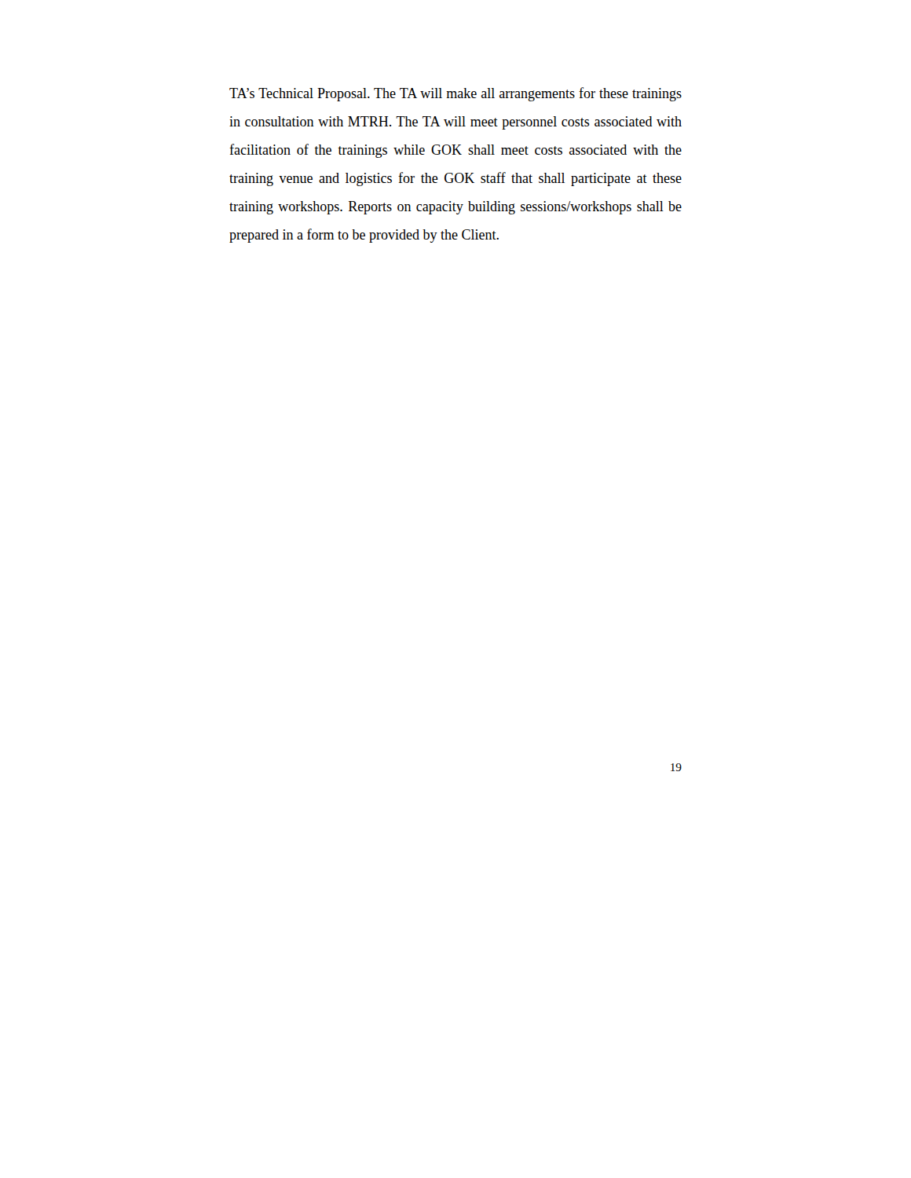TA’s Technical Proposal. The TA will make all arrangements for these trainings in consultation with MTRH. The TA will meet personnel costs associated with facilitation of the trainings while GOK shall meet costs associated with the training venue and logistics for the GOK staff that shall participate at these training workshops. Reports on capacity building sessions/workshops shall be prepared in a form to be provided by the Client.
19